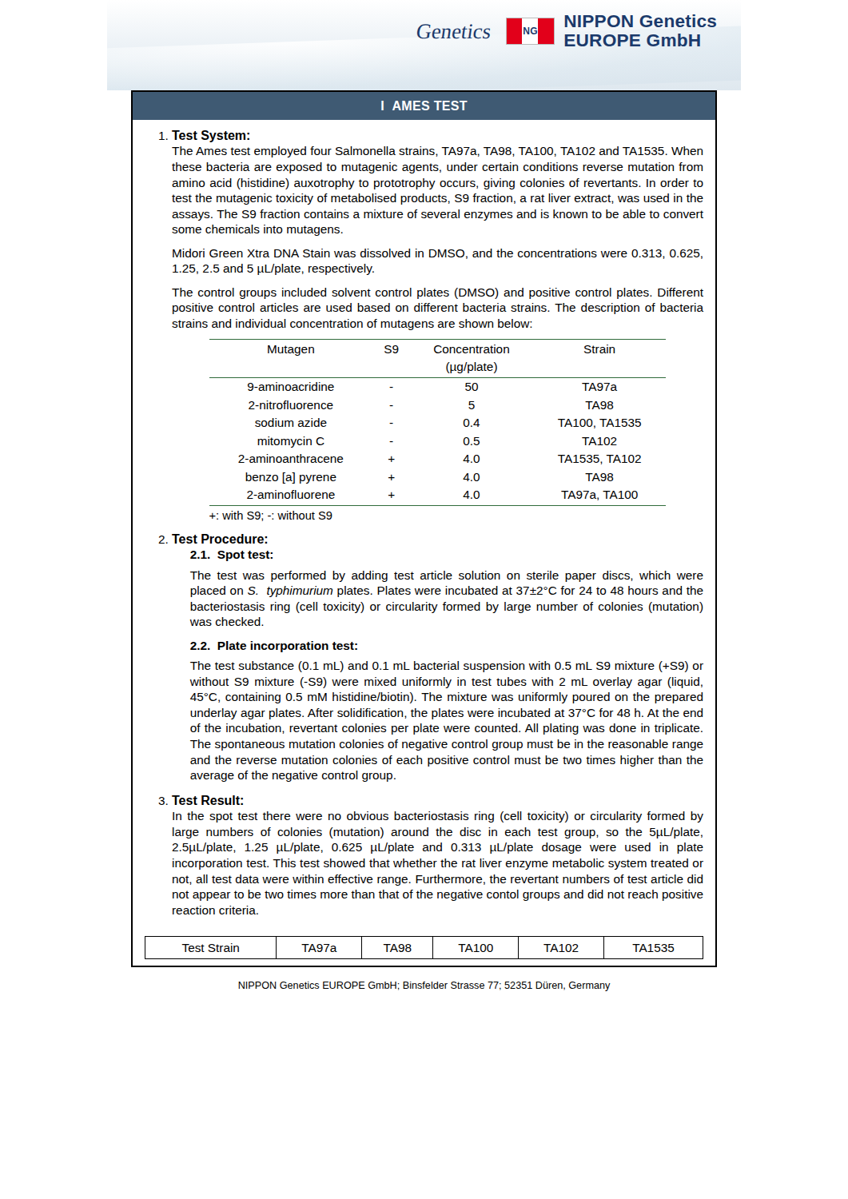Genetics NIPPON Genetics
EUROPE GmbH
I AMES TEST
Test System:
The Ames test employed four Salmonella strains, TA97a, TA98, TA100, TA102 and TA1535. When these bacteria are exposed to mutagenic agents, under certain conditions reverse mutation from amino acid (histidine) auxotrophy to prototrophy occurs, giving colonies of revertants. In order to test the mutagenic toxicity of metabolised products, S9 fraction, a rat liver extract, was used in the assays. The S9 fraction contains a mixture of several enzymes and is known to be able to convert some chemicals into mutagens.
Midori Green Xtra DNA Stain was dissolved in DMSO, and the concentrations were 0.313, 0.625, 1.25, 2.5 and 5 µL/plate, respectively.
The control groups included solvent control plates (DMSO) and positive control plates. Different positive control articles are used based on different bacteria strains. The description of bacteria strains and individual concentration of mutagens are shown below:
| Mutagen | S9 | Concentration | Strain |
| --- | --- | --- | --- |
| | | (µg/plate) | |
| 9-aminoacridine | - | 50 | TA97a |
| 2-nitrofluorence | - | 5 | TA98 |
| sodium azide | - | 0.4 | TA100, TA1535 |
| mitomycin C | - | 0.5 | TA102 |
| 2-aminoanthracene | + | 4.0 | TA1535, TA102 |
| benzo [a] pyrene | + | 4.0 | TA98 |
| 2-aminofluorene | + | 4.0 | TA97a, TA100 |
+: with S9; -: without S9
Test Procedure:
2.1. Spot test:
The test was performed by adding test article solution on sterile paper discs, which were placed on S. typhimurium plates. Plates were incubated at 37±2°C for 24 to 48 hours and the bacteriostasis ring (cell toxicity) or circularity formed by large number of colonies (mutation) was checked.
2.2. Plate incorporation test:
The test substance (0.1 mL) and 0.1 mL bacterial suspension with 0.5 mL S9 mixture (+S9) or without S9 mixture (-S9) were mixed uniformly in test tubes with 2 mL overlay agar (liquid, 45°C, containing 0.5 mM histidine/biotin). The mixture was uniformly poured on the prepared underlay agar plates. After solidification, the plates were incubated at 37°C for 48 h. At the end of the incubation, revertant colonies per plate were counted. All plating was done in triplicate. The spontaneous mutation colonies of negative control group must be in the reasonable range and the reverse mutation colonies of each positive control must be two times higher than the average of the negative control group.
Test Result:
In the spot test there were no obvious bacteriostasis ring (cell toxicity) or circularity formed by large numbers of colonies (mutation) around the disc in each test group, so the 5µL/plate, 2.5µL/plate, 1.25 µL/plate, 0.625 µL/plate and 0.313 µL/plate dosage were used in plate incorporation test. This test showed that whether the rat liver enzyme metabolic system treated or not, all test data were within effective range. Furthermore, the revertant numbers of test article did not appear to be two times more than that of the negative contol groups and did not reach positive reaction criteria.
| Test Strain | TA97a | TA98 | TA100 | TA102 | TA1535 |
NIPPON Genetics EUROPE GmbH; Binsfelder Strasse 77; 52351 Düren, Germany